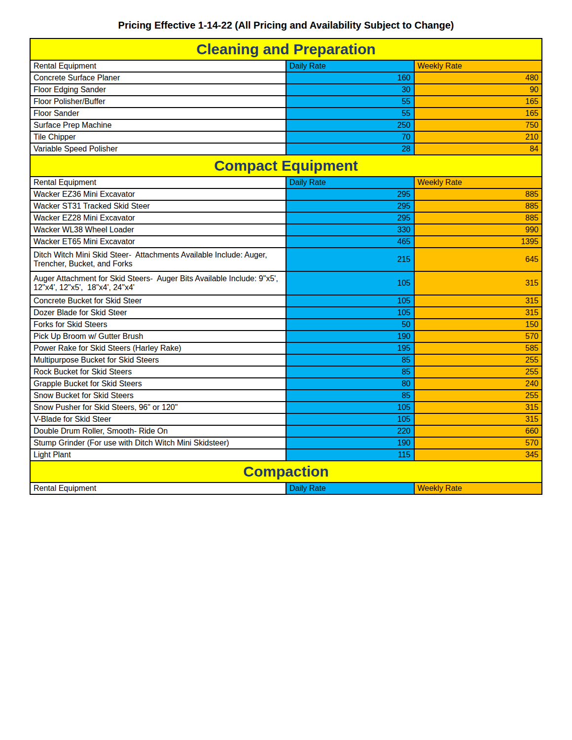Pricing Effective 1-14-22 (All Pricing and Availability Subject to Change)
| Cleaning and Preparation |
| Rental Equipment | Daily Rate | Weekly Rate |
| Concrete Surface Planer | 160 | 480 |
| Floor Edging Sander | 30 | 90 |
| Floor Polisher/Buffer | 55 | 165 |
| Floor Sander | 55 | 165 |
| Surface Prep Machine | 250 | 750 |
| Tile Chipper | 70 | 210 |
| Variable Speed Polisher | 28 | 84 |
| Compact Equipment |
| Rental Equipment | Daily Rate | Weekly Rate |
| Wacker EZ36 Mini Excavator | 295 | 885 |
| Wacker ST31 Tracked Skid Steer | 295 | 885 |
| Wacker EZ28 Mini Excavator | 295 | 885 |
| Wacker WL38 Wheel Loader | 330 | 990 |
| Wacker ET65 Mini Excavator | 465 | 1395 |
| Ditch Witch Mini Skid Steer- Attachments Available Include: Auger, Trencher, Bucket, and Forks | 215 | 645 |
| Auger Attachment for Skid Steers- Auger Bits Available Include: 9"x5', 12"x4', 12"x5', 18"x4', 24"x4' | 105 | 315 |
| Concrete Bucket for Skid Steer | 105 | 315 |
| Dozer Blade for Skid Steer | 105 | 315 |
| Forks for Skid Steers | 50 | 150 |
| Pick Up Broom w/ Gutter Brush | 190 | 570 |
| Power Rake for Skid Steers (Harley Rake) | 195 | 585 |
| Multipurpose Bucket for Skid Steers | 85 | 255 |
| Rock Bucket for Skid Steers | 85 | 255 |
| Grapple Bucket for Skid Steers | 80 | 240 |
| Snow Bucket for Skid Steers | 85 | 255 |
| Snow Pusher for Skid Steers, 96" or 120" | 105 | 315 |
| V-Blade for Skid Steer | 105 | 315 |
| Double Drum Roller, Smooth- Ride On | 220 | 660 |
| Stump Grinder (For use with Ditch Witch Mini Skidsteer) | 190 | 570 |
| Light Plant | 115 | 345 |
| Compaction |
| Rental Equipment | Daily Rate | Weekly Rate |